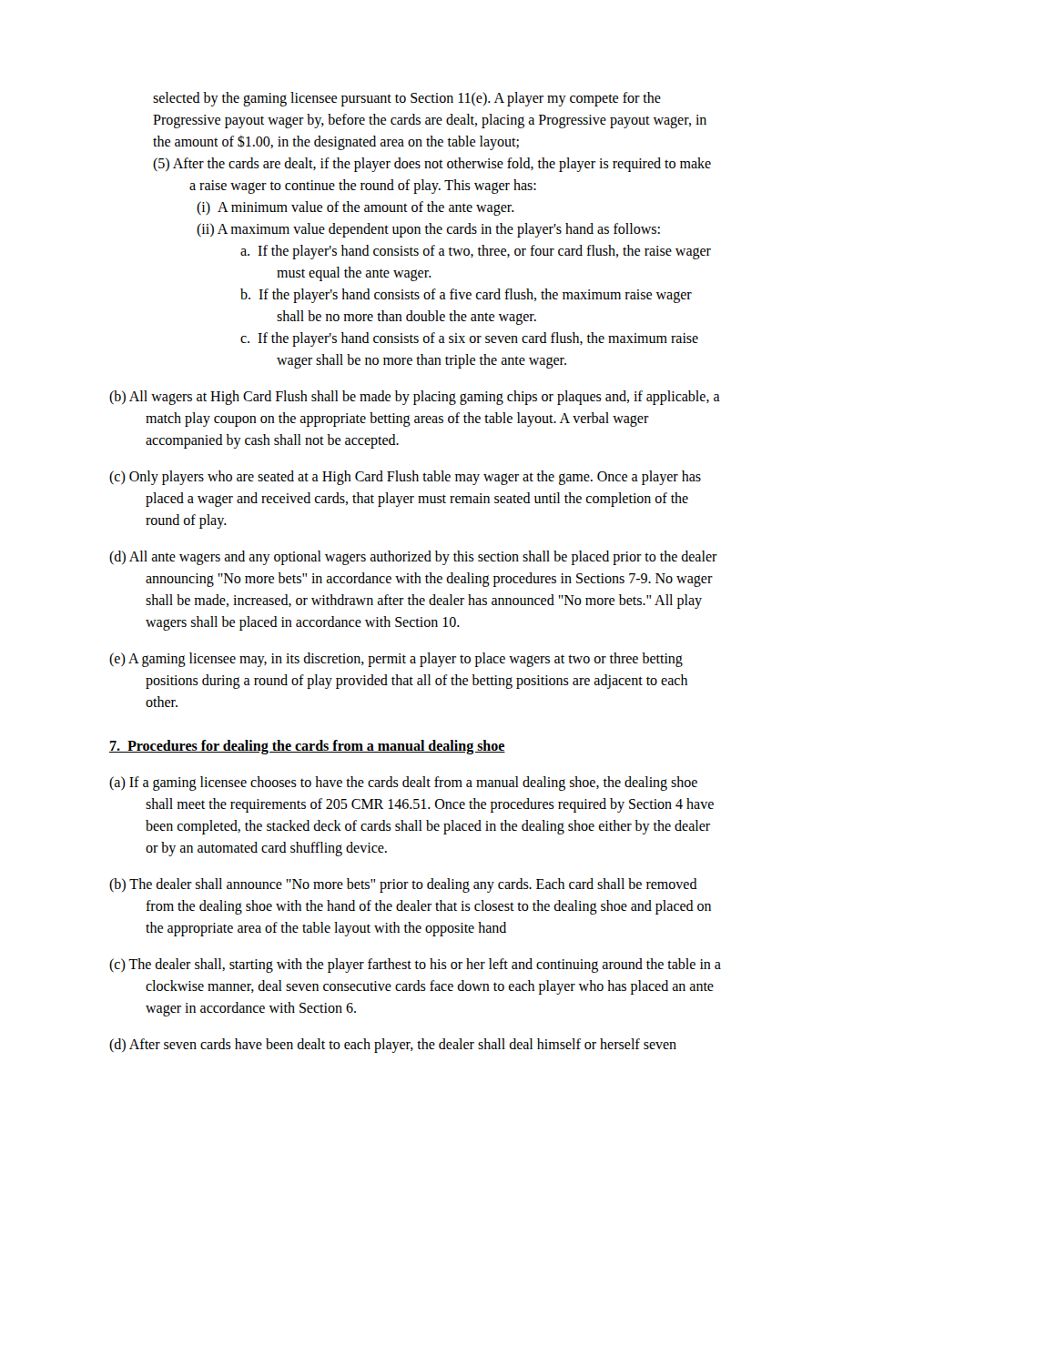selected by the gaming licensee pursuant to Section 11(e). A player my compete for the Progressive payout wager by, before the cards are dealt, placing a Progressive payout wager, in the amount of $1.00, in the designated area on the table layout;
(5) After the cards are dealt, if the player does not otherwise fold, the player is required to make a raise wager to continue the round of play. This wager has:
(i) A minimum value of the amount of the ante wager.
(ii) A maximum value dependent upon the cards in the player's hand as follows:
a. If the player's hand consists of a two, three, or four card flush, the raise wager must equal the ante wager.
b. If the player's hand consists of a five card flush, the maximum raise wager shall be no more than double the ante wager.
c. If the player's hand consists of a six or seven card flush, the maximum raise wager shall be no more than triple the ante wager.
(b) All wagers at High Card Flush shall be made by placing gaming chips or plaques and, if applicable, a match play coupon on the appropriate betting areas of the table layout. A verbal wager accompanied by cash shall not be accepted.
(c) Only players who are seated at a High Card Flush table may wager at the game. Once a player has placed a wager and received cards, that player must remain seated until the completion of the round of play.
(d) All ante wagers and any optional wagers authorized by this section shall be placed prior to the dealer announcing "No more bets" in accordance with the dealing procedures in Sections 7-9. No wager shall be made, increased, or withdrawn after the dealer has announced "No more bets." All play wagers shall be placed in accordance with Section 10.
(e) A gaming licensee may, in its discretion, permit a player to place wagers at two or three betting positions during a round of play provided that all of the betting positions are adjacent to each other.
7. Procedures for dealing the cards from a manual dealing shoe
(a) If a gaming licensee chooses to have the cards dealt from a manual dealing shoe, the dealing shoe shall meet the requirements of 205 CMR 146.51. Once the procedures required by Section 4 have been completed, the stacked deck of cards shall be placed in the dealing shoe either by the dealer or by an automated card shuffling device.
(b) The dealer shall announce "No more bets" prior to dealing any cards. Each card shall be removed from the dealing shoe with the hand of the dealer that is closest to the dealing shoe and placed on the appropriate area of the table layout with the opposite hand
(c) The dealer shall, starting with the player farthest to his or her left and continuing around the table in a clockwise manner, deal seven consecutive cards face down to each player who has placed an ante wager in accordance with Section 6.
(d) After seven cards have been dealt to each player, the dealer shall deal himself or herself seven